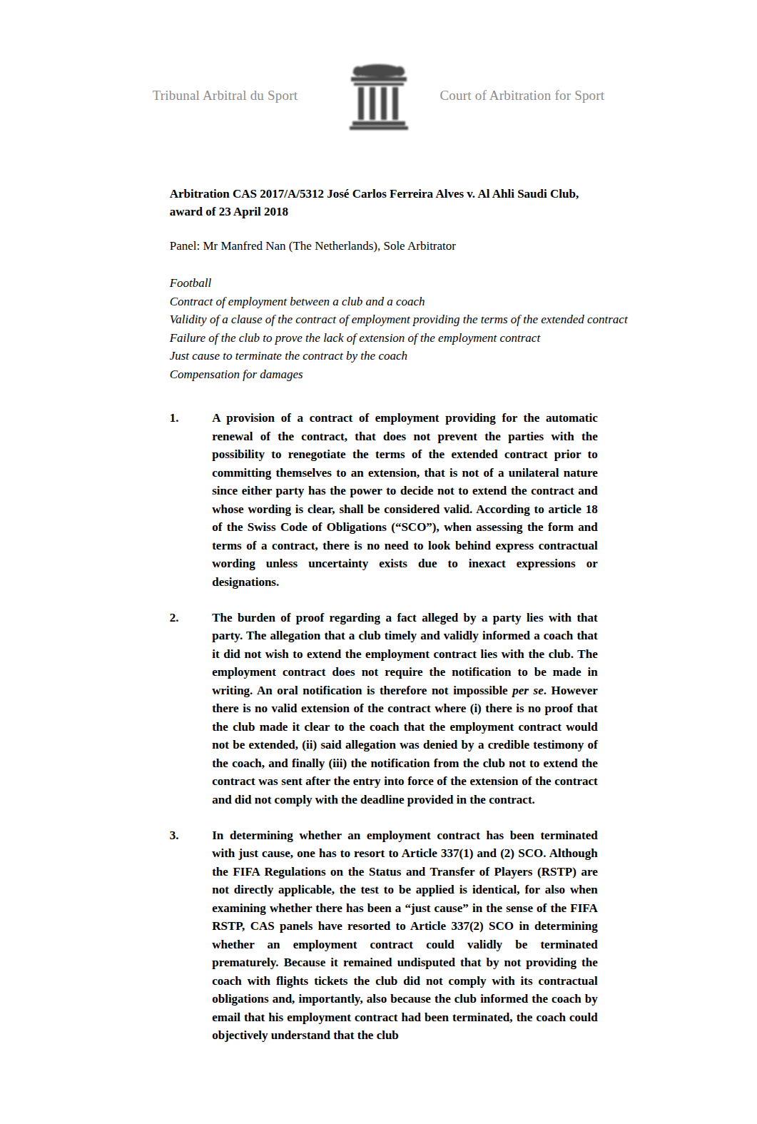Tribunal Arbitral du Sport
Court of Arbitration for Sport
Arbitration CAS 2017/A/5312 José Carlos Ferreira Alves v. Al Ahli Saudi Club, award of 23 April 2018
Panel: Mr Manfred Nan (The Netherlands), Sole Arbitrator
Football
Contract of employment between a club and a coach
Validity of a clause of the contract of employment providing the terms of the extended contract
Failure of the club to prove the lack of extension of the employment contract
Just cause to terminate the contract by the coach
Compensation for damages
A provision of a contract of employment providing for the automatic renewal of the contract, that does not prevent the parties with the possibility to renegotiate the terms of the extended contract prior to committing themselves to an extension, that is not of a unilateral nature since either party has the power to decide not to extend the contract and whose wording is clear, shall be considered valid. According to article 18 of the Swiss Code of Obligations (“SCO”), when assessing the form and terms of a contract, there is no need to look behind express contractual wording unless uncertainty exists due to inexact expressions or designations.
The burden of proof regarding a fact alleged by a party lies with that party. The allegation that a club timely and validly informed a coach that it did not wish to extend the employment contract lies with the club. The employment contract does not require the notification to be made in writing. An oral notification is therefore not impossible per se. However there is no valid extension of the contract where (i) there is no proof that the club made it clear to the coach that the employment contract would not be extended, (ii) said allegation was denied by a credible testimony of the coach, and finally (iii) the notification from the club not to extend the contract was sent after the entry into force of the extension of the contract and did not comply with the deadline provided in the contract.
In determining whether an employment contract has been terminated with just cause, one has to resort to Article 337(1) and (2) SCO. Although the FIFA Regulations on the Status and Transfer of Players (RSTP) are not directly applicable, the test to be applied is identical, for also when examining whether there has been a “just cause” in the sense of the FIFA RSTP, CAS panels have resorted to Article 337(2) SCO in determining whether an employment contract could validly be terminated prematurely. Because it remained undisputed that by not providing the coach with flights tickets the club did not comply with its contractual obligations and, importantly, also because the club informed the coach by email that his employment contract had been terminated, the coach could objectively understand that the club